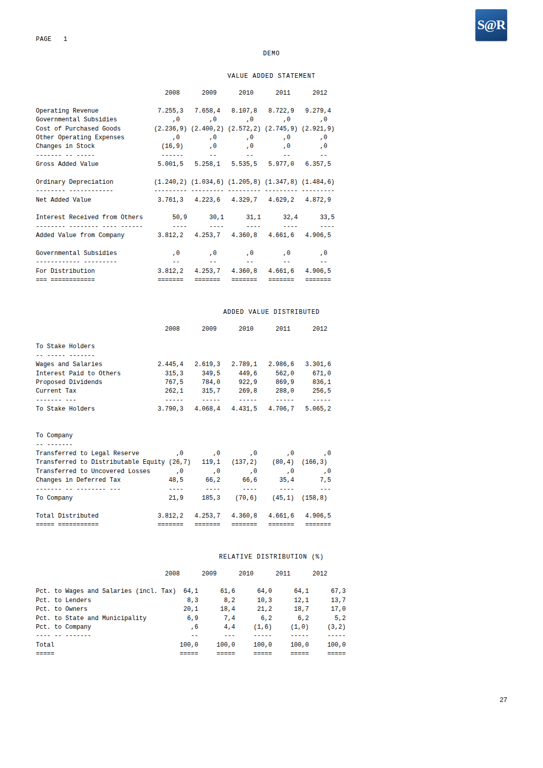S@R
PAGE 1
DEMO
VALUE ADDED STATEMENT
                                   2008      2009      2010      2011      2012

Operating Revenue                7.255,3   7.658,4   8.107,8   8.722,9   9.279,4
Governmental Subsidies               ,0        ,0        ,0        ,0        ,0
Cost of Purchased Goods         (2.236,9) (2.400,2) (2.572,2) (2.745,9) (2.921,9)
Other Operating Expenses             ,0        ,0        ,0        ,0        ,0
Changes in Stock                  (16,9)       ,0        ,0        ,0        ,0
------- -- -----                  ------       --        --        --        --
Gross Added Value                5.001,5   5.258,1   5.535,5   5.977,0   6.357,5

Ordinary Depreciation           (1.240,2) (1.034,6) (1.205,8) (1.347,8) (1.484,6)
-------- ------------           --------- --------- --------- --------- ---------
Net Added Value                  3.761,3   4.223,6   4.329,7   4.629,2   4.872,9

Interest Received from Others        50,9      30,1      31,1      32,4      33,5
-------- -------- ---- ------        ----      ----      ----      ----      ----
Added Value from Company         3.812,2   4.253,7   4.360,8   4.661,6   4.906,5

Governmental Subsidies               ,0        ,0        ,0        ,0        ,0
------------ ---------               --        --        --        --        --
For Distribution                 3.812,2   4.253,7   4.360,8   4.661,6   4.906,5
=== ============                 =======   =======   =======   =======   =======
ADDED VALUE DISTRIBUTED
                                   2008      2009      2010      2011      2012

To Stake Holders
-- ----- -------
Wages and Salaries               2.445,4   2.619,3   2.789,1   2.986,6   3.301,6
Interest Paid to Others            315,3     349,5     449,6     562,0     671,0
Proposed Dividends                 767,5     784,0     922,9     869,9     836,1
Current Tax                        262,1     315,7     269,8     288,0     256,5
------- ---                        -----     -----     -----     -----     -----
To Stake Holders                 3.790,3   4.068,4   4.431,5   4.706,7   5.065,2


To Company
-- -------
Transferred to Legal Reserve          ,0        ,0        ,0        ,0        ,0
Transferred to Distributable Equity (26,7)   119,1   (137,2)    (80,4)  (166,3)
Transferred to Uncovered Losses       ,0        ,0        ,0        ,0        ,0
Changes in Deferred Tax             48,5      66,2      66,6      35,4       7,5
------- -- -------- ---             ----      ----      ----      ----       ---
To Company                          21,9     185,3    (70,6)    (45,1)  (158,8)

Total Distributed                3.812,2   4.253,7   4.360,8   4.661,6   4.906,5
===== ===========                =======   =======   =======   =======   =======
RELATIVE DISTRIBUTION (%)
                                   2008      2009      2010      2011      2012

Pct. to Wages and Salaries (incl. Tax)  64,1      61,6      64,0      64,1      67,3
Pct. to Lenders                          8,3       8,2      10,3      12,1      13,7
Pct. to Owners                          20,1      18,4      21,2      18,7      17,0
Pct. to State and Municipality           6,9       7,4       6,2       6,2       5,2
Pct. to Company                           ,6       4,4     (1,6)     (1,0)     (3,2)
---- -- -------                           --       ---     -----     -----     -----
Total                                  100,0     100,0     100,0     100,0     100,0
=====                                  =====     =====     =====     =====     =====
27